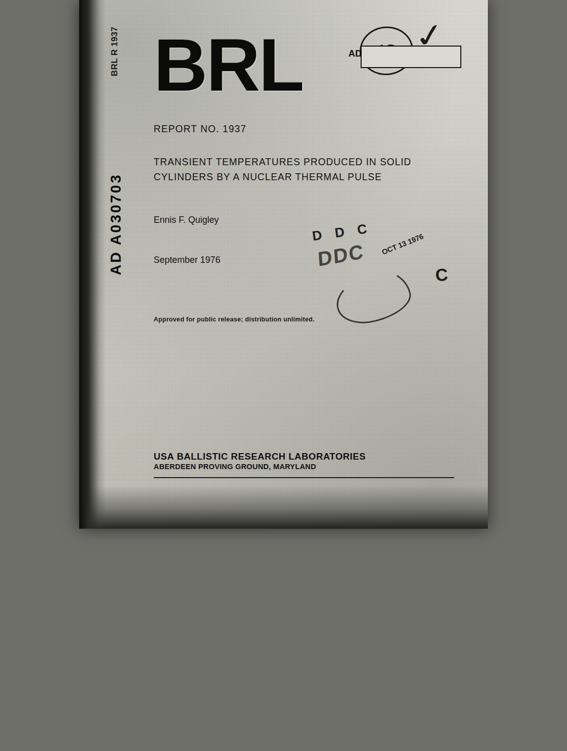BRL R 1937
AD A030703
✓
12
AD
D D C
DDC
OCT 13 1976
C
BRL
REPORT NO. 1937
TRANSIENT TEMPERATURES PRODUCED IN SOLID
CYLINDERS BY A NUCLEAR THERMAL PULSE
Ennis F. Quigley
September 1976
Approved for public release; distribution unlimited.
USA BALLISTIC RESEARCH LABORATORIES ABERDEEN PROVING GROUND, MARYLAND